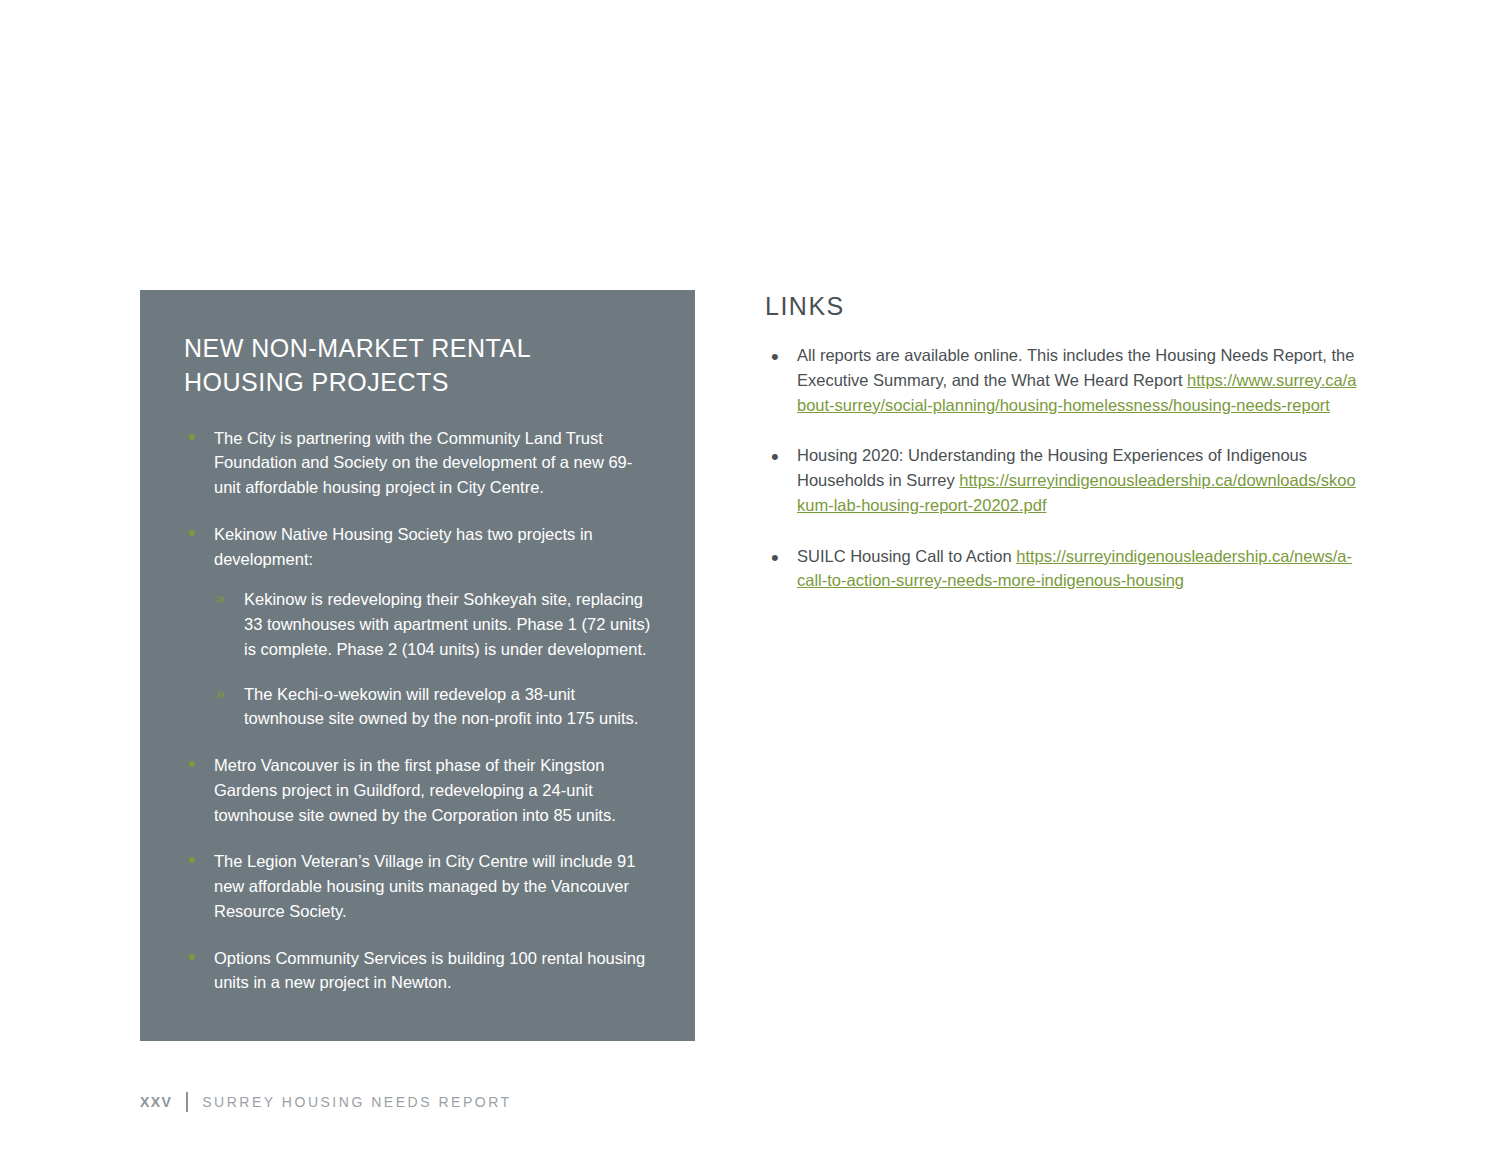New Non-Market Rental
Housing Projects
The City is partnering with the Community Land Trust Foundation and Society on the development of a new 69-unit affordable housing project in City Centre.
Kekinow Native Housing Society has two projects in development:
Kekinow is redeveloping their Sohkeyah site, replacing 33 townhouses with apartment units. Phase 1 (72 units) is complete. Phase 2 (104 units) is under development.
The Kechi-o-wekowin will redevelop a 38-unit townhouse site owned by the non-profit into 175 units.
Metro Vancouver is in the first phase of their Kingston Gardens project in Guildford, redeveloping a 24-unit townhouse site owned by the Corporation into 85 units.
The Legion Veteran’s Village in City Centre will include 91 new affordable housing units managed by the Vancouver Resource Society.
Options Community Services is building 100 rental housing units in a new project in Newton.
Links
All reports are available online. This includes the Housing Needs Report, the Executive Summary, and the What We Heard Report https://www.surrey.ca/about-surrey/social-planning/housing-homelessness/housing-needs-report
Housing 2020: Understanding the Housing Experiences of Indigenous Households in Surrey https://surreyindigenousleadership.ca/downloads/skookum-lab-housing-report-20202.pdf
SUILC Housing Call to Action https://surreyindigenousleadership.ca/news/a-call-to-action-surrey-needs-more-indigenous-housing
xxv Surrey Housing Needs Report